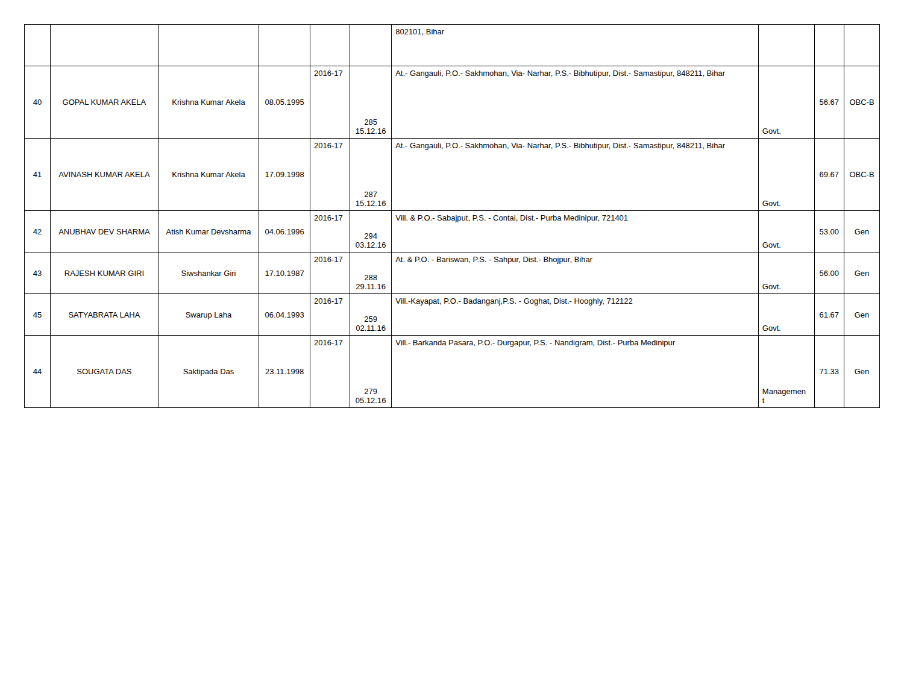| | | | | | | 802101, Bihar | | | |
| 40 | GOPAL KUMAR AKELA | Krishna Kumar Akela | 08.05.1995 | 2016-17 | 285 15.12.16 | At.- Gangauli, P.O.- Sakhmohan, Via- Narhar, P.S.- Bibhutipur, Dist.- Samastipur, 848211, Bihar | Govt. | 56.67 | OBC-B |
| 41 | AVINASH KUMAR AKELA | Krishna Kumar Akela | 17.09.1998 | 2016-17 | 287 15.12.16 | At.- Gangauli, P.O.- Sakhmohan, Via- Narhar, P.S.- Bibhutipur, Dist.- Samastipur, 848211, Bihar | Govt. | 69.67 | OBC-B |
| 42 | ANUBHAV DEV SHARMA | Atish Kumar Devsharma | 04.06.1996 | 2016-17 | 294 03.12.16 | Vill. & P.O.- Sabajput, P.S. - Contai, Dist.- Purba Medinipur, 721401 | Govt. | 53.00 | Gen |
| 43 | RAJESH KUMAR GIRI | Siwshankar Giri | 17.10.1987 | 2016-17 | 288 29.11.16 | At. & P.O. - Bariswan, P.S. - Sahpur, Dist.- Bhojpur, Bihar | Govt. | 56.00 | Gen |
| 45 | SATYABRATA LAHA | Swarup Laha | 06.04.1993 | 2016-17 | 259 02.11.16 | Vill.-Kayapat, P.O.- Badanganj,P.S. - Goghat, Dist.- Hooghly, 712122 | Govt. | 61.67 | Gen |
| 44 | SOUGATA DAS | Saktipada Das | 23.11.1998 | 2016-17 | 279 05.12.16 | Vill.- Barkanda Pasara, P.O.- Durgapur, P.S. - Nandigram, Dist.- Purba Medinipur | Managemen t | 71.33 | Gen |